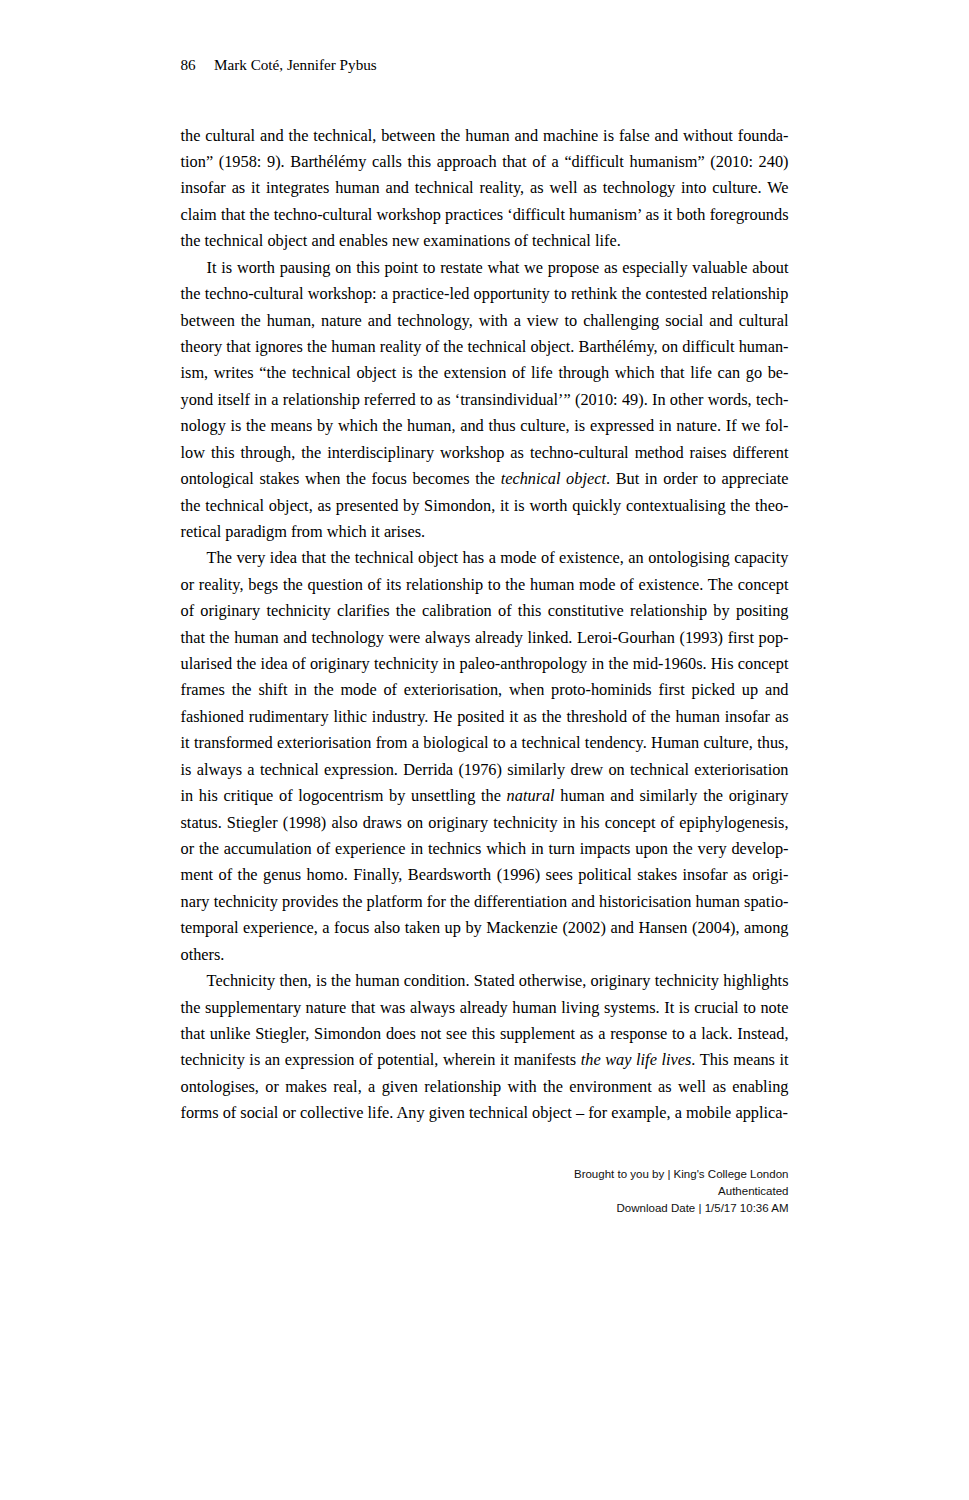86 Mark Coté, Jennifer Pybus
the cultural and the technical, between the human and machine is false and without foundation” (1958: 9). Barthélémy calls this approach that of a “difficult humanism” (2010: 240) insofar as it integrates human and technical reality, as well as technology into culture. We claim that the techno-cultural workshop practices ‘difficult humanism’ as it both foregrounds the technical object and enables new examinations of technical life.
It is worth pausing on this point to restate what we propose as especially valuable about the techno-cultural workshop: a practice-led opportunity to rethink the contested relationship between the human, nature and technology, with a view to challenging social and cultural theory that ignores the human reality of the technical object. Barthélémy, on difficult humanism, writes “the technical object is the extension of life through which that life can go beyond itself in a relationship referred to as ‘transindividual’” (2010: 49). In other words, technology is the means by which the human, and thus culture, is expressed in nature. If we follow this through, the interdisciplinary workshop as techno-cultural method raises different ontological stakes when the focus becomes the technical object. But in order to appreciate the technical object, as presented by Simondon, it is worth quickly contextualising the theoretical paradigm from which it arises.
The very idea that the technical object has a mode of existence, an ontologising capacity or reality, begs the question of its relationship to the human mode of existence. The concept of originary technicity clarifies the calibration of this constitutive relationship by positing that the human and technology were always already linked. Leroi-Gourhan (1993) first popularised the idea of originary technicity in paleo-anthropology in the mid-1960s. His concept frames the shift in the mode of exteriorisation, when proto-hominids first picked up and fashioned rudimentary lithic industry. He posited it as the threshold of the human insofar as it transformed exteriorisation from a biological to a technical tendency. Human culture, thus, is always a technical expression. Derrida (1976) similarly drew on technical exteriorisation in his critique of logocentrism by unsettling the natural human and similarly the originary status. Stiegler (1998) also draws on originary technicity in his concept of epiphylogenesis, or the accumulation of experience in technics which in turn impacts upon the very development of the genus homo. Finally, Beardsworth (1996) sees political stakes insofar as originary technicity provides the platform for the differentiation and historicisation human spatio-temporal experience, a focus also taken up by Mackenzie (2002) and Hansen (2004), among others.
Technicity then, is the human condition. Stated otherwise, originary technicity highlights the supplementary nature that was always already human living systems. It is crucial to note that unlike Stiegler, Simondon does not see this supplement as a response to a lack. Instead, technicity is an expression of potential, wherein it manifests the way life lives. This means it ontologises, or makes real, a given relationship with the environment as well as enabling forms of social or collective life. Any given technical object – for example, a mobile applica-
Brought to you by | King's College London
Authenticated
Download Date | 1/5/17 10:36 AM